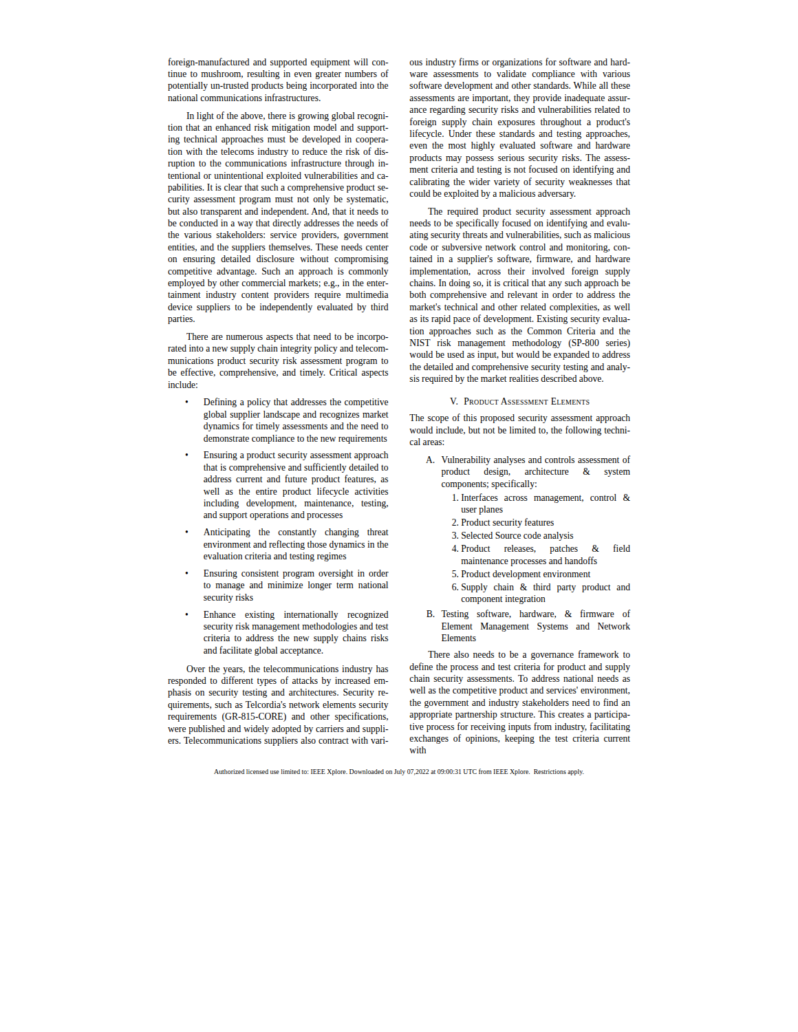foreign-manufactured and supported equipment will continue to mushroom, resulting in even greater numbers of potentially un-trusted products being incorporated into the national communications infrastructures.
In light of the above, there is growing global recognition that an enhanced risk mitigation model and supporting technical approaches must be developed in cooperation with the telecoms industry to reduce the risk of disruption to the communications infrastructure through intentional or unintentional exploited vulnerabilities and capabilities. It is clear that such a comprehensive product security assessment program must not only be systematic, but also transparent and independent. And, that it needs to be conducted in a way that directly addresses the needs of the various stakeholders: service providers, government entities, and the suppliers themselves. These needs center on ensuring detailed disclosure without compromising competitive advantage. Such an approach is commonly employed by other commercial markets; e.g., in the entertainment industry content providers require multimedia device suppliers to be independently evaluated by third parties.
There are numerous aspects that need to be incorporated into a new supply chain integrity policy and telecommunications product security risk assessment program to be effective, comprehensive, and timely. Critical aspects include:
Defining a policy that addresses the competitive global supplier landscape and recognizes market dynamics for timely assessments and the need to demonstrate compliance to the new requirements
Ensuring a product security assessment approach that is comprehensive and sufficiently detailed to address current and future product features, as well as the entire product lifecycle activities including development, maintenance, testing, and support operations and processes
Anticipating the constantly changing threat environment and reflecting those dynamics in the evaluation criteria and testing regimes
Ensuring consistent program oversight in order to manage and minimize longer term national security risks
Enhance existing internationally recognized security risk management methodologies and test criteria to address the new supply chains risks and facilitate global acceptance.
Over the years, the telecommunications industry has responded to different types of attacks by increased emphasis on security testing and architectures. Security requirements, such as Telcordia's network elements security requirements (GR-815-CORE) and other specifications, were published and widely adopted by carriers and suppliers. Telecommunications suppliers also contract with various industry firms or organizations for software and hardware assessments to validate compliance with various software development and other standards. While all these assessments are important, they provide inadequate assurance regarding security risks and vulnerabilities related to foreign supply chain exposures throughout a product's lifecycle. Under these standards and testing approaches, even the most highly evaluated software and hardware products may possess serious security risks. The assessment criteria and testing is not focused on identifying and calibrating the wider variety of security weaknesses that could be exploited by a malicious adversary.
The required product security assessment approach needs to be specifically focused on identifying and evaluating security threats and vulnerabilities, such as malicious code or subversive network control and monitoring, contained in a supplier's software, firmware, and hardware implementation, across their involved foreign supply chains. In doing so, it is critical that any such approach be both comprehensive and relevant in order to address the market's technical and other related complexities, as well as its rapid pace of development. Existing security evaluation approaches such as the Common Criteria and the NIST risk management methodology (SP-800 series) would be used as input, but would be expanded to address the detailed and comprehensive security testing and analysis required by the market realities described above.
V. Product Assessment Elements
The scope of this proposed security assessment approach would include, but not be limited to, the following technical areas:
Vulnerability analyses and controls assessment of product design, architecture & system components; specifically:
Interfaces across management, control & user planes
Product security features
Selected Source code analysis
Product releases, patches & field maintenance processes and handoffs
Product development environment
Supply chain & third party product and component integration
Testing software, hardware, & firmware of Element Management Systems and Network Elements
There also needs to be a governance framework to define the process and test criteria for product and supply chain security assessments. To address national needs as well as the competitive product and services' environment, the government and industry stakeholders need to find an appropriate partnership structure. This creates a participative process for receiving inputs from industry, facilitating exchanges of opinions, keeping the test criteria current with
Authorized licensed use limited to: IEEE Xplore. Downloaded on July 07,2022 at 09:00:31 UTC from IEEE Xplore. Restrictions apply.